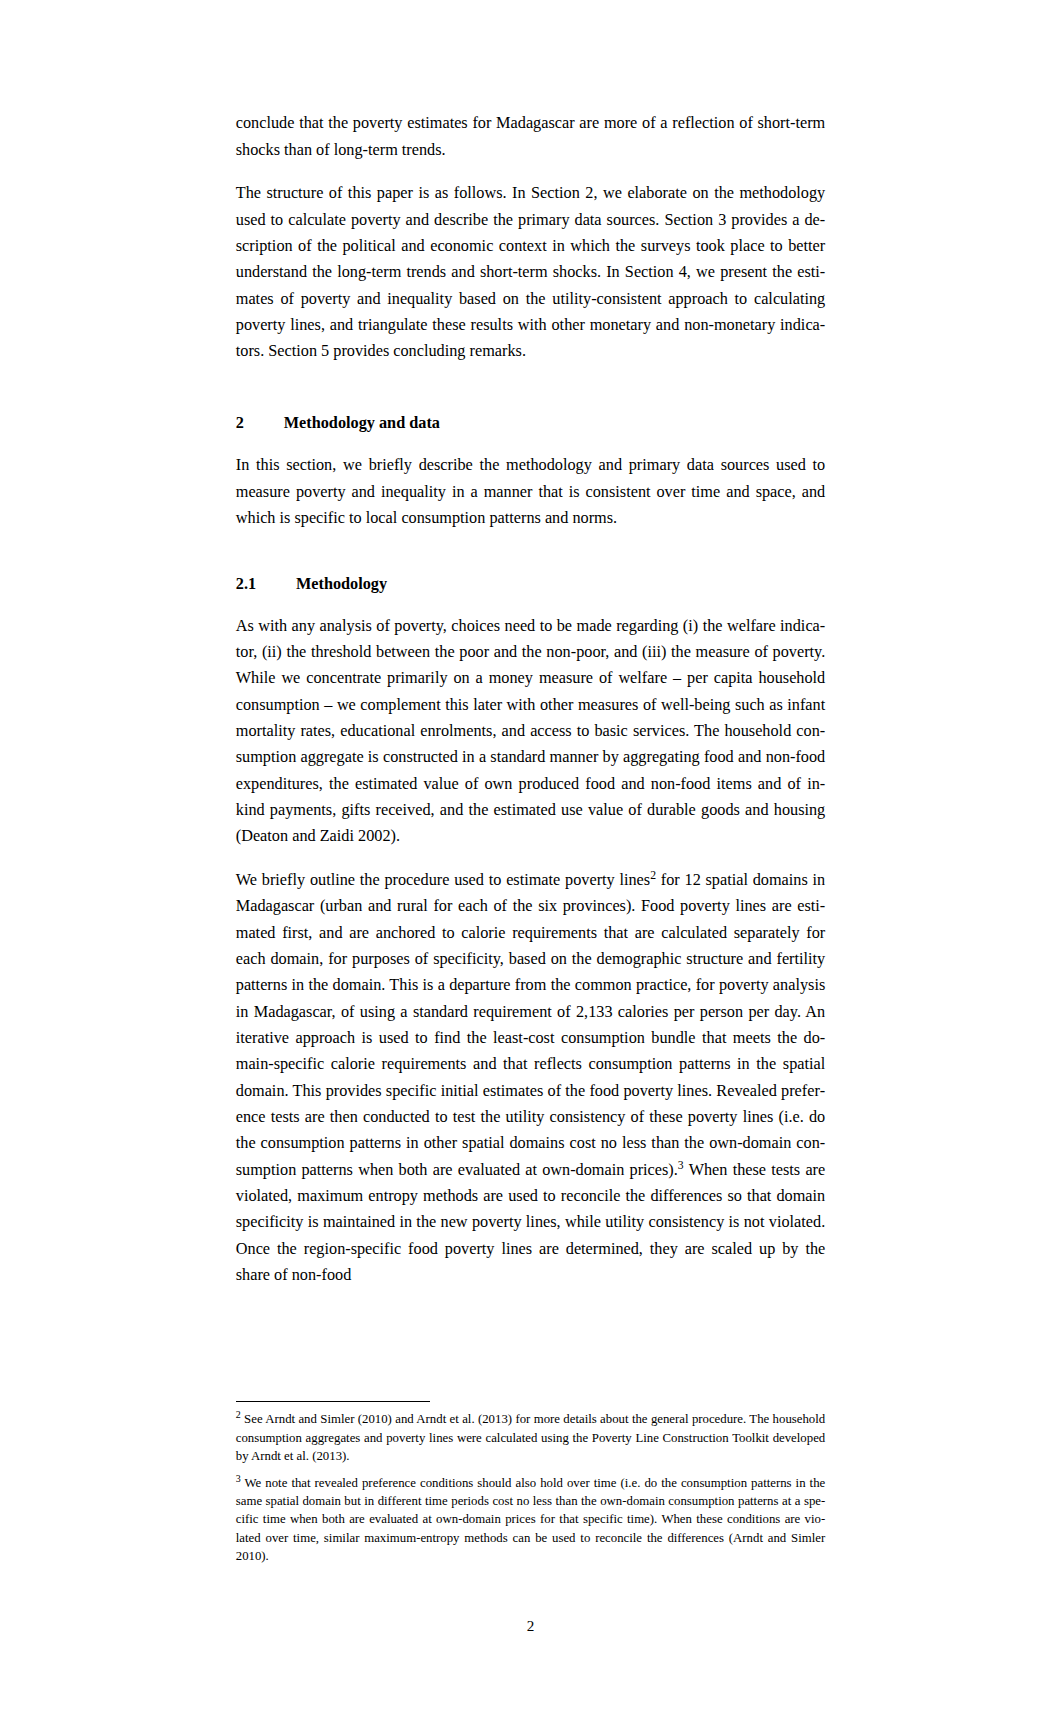conclude that the poverty estimates for Madagascar are more of a reflection of short-term shocks than of long-term trends.
The structure of this paper is as follows. In Section 2, we elaborate on the methodology used to calculate poverty and describe the primary data sources. Section 3 provides a description of the political and economic context in which the surveys took place to better understand the long-term trends and short-term shocks. In Section 4, we present the estimates of poverty and inequality based on the utility-consistent approach to calculating poverty lines, and triangulate these results with other monetary and non-monetary indicators. Section 5 provides concluding remarks.
2 Methodology and data
In this section, we briefly describe the methodology and primary data sources used to measure poverty and inequality in a manner that is consistent over time and space, and which is specific to local consumption patterns and norms.
2.1 Methodology
As with any analysis of poverty, choices need to be made regarding (i) the welfare indicator, (ii) the threshold between the poor and the non-poor, and (iii) the measure of poverty. While we concentrate primarily on a money measure of welfare – per capita household consumption – we complement this later with other measures of well-being such as infant mortality rates, educational enrolments, and access to basic services. The household consumption aggregate is constructed in a standard manner by aggregating food and non-food expenditures, the estimated value of own produced food and non-food items and of in-kind payments, gifts received, and the estimated use value of durable goods and housing (Deaton and Zaidi 2002).
We briefly outline the procedure used to estimate poverty lines2 for 12 spatial domains in Madagascar (urban and rural for each of the six provinces). Food poverty lines are estimated first, and are anchored to calorie requirements that are calculated separately for each domain, for purposes of specificity, based on the demographic structure and fertility patterns in the domain. This is a departure from the common practice, for poverty analysis in Madagascar, of using a standard requirement of 2,133 calories per person per day. An iterative approach is used to find the least-cost consumption bundle that meets the domain-specific calorie requirements and that reflects consumption patterns in the spatial domain. This provides specific initial estimates of the food poverty lines. Revealed preference tests are then conducted to test the utility consistency of these poverty lines (i.e. do the consumption patterns in other spatial domains cost no less than the own-domain consumption patterns when both are evaluated at own-domain prices).3 When these tests are violated, maximum entropy methods are used to reconcile the differences so that domain specificity is maintained in the new poverty lines, while utility consistency is not violated. Once the region-specific food poverty lines are determined, they are scaled up by the share of non-food
2 See Arndt and Simler (2010) and Arndt et al. (2013) for more details about the general procedure. The household consumption aggregates and poverty lines were calculated using the Poverty Line Construction Toolkit developed by Arndt et al. (2013).
3 We note that revealed preference conditions should also hold over time (i.e. do the consumption patterns in the same spatial domain but in different time periods cost no less than the own-domain consumption patterns at a specific time when both are evaluated at own-domain prices for that specific time). When these conditions are violated over time, similar maximum-entropy methods can be used to reconcile the differences (Arndt and Simler 2010).
2